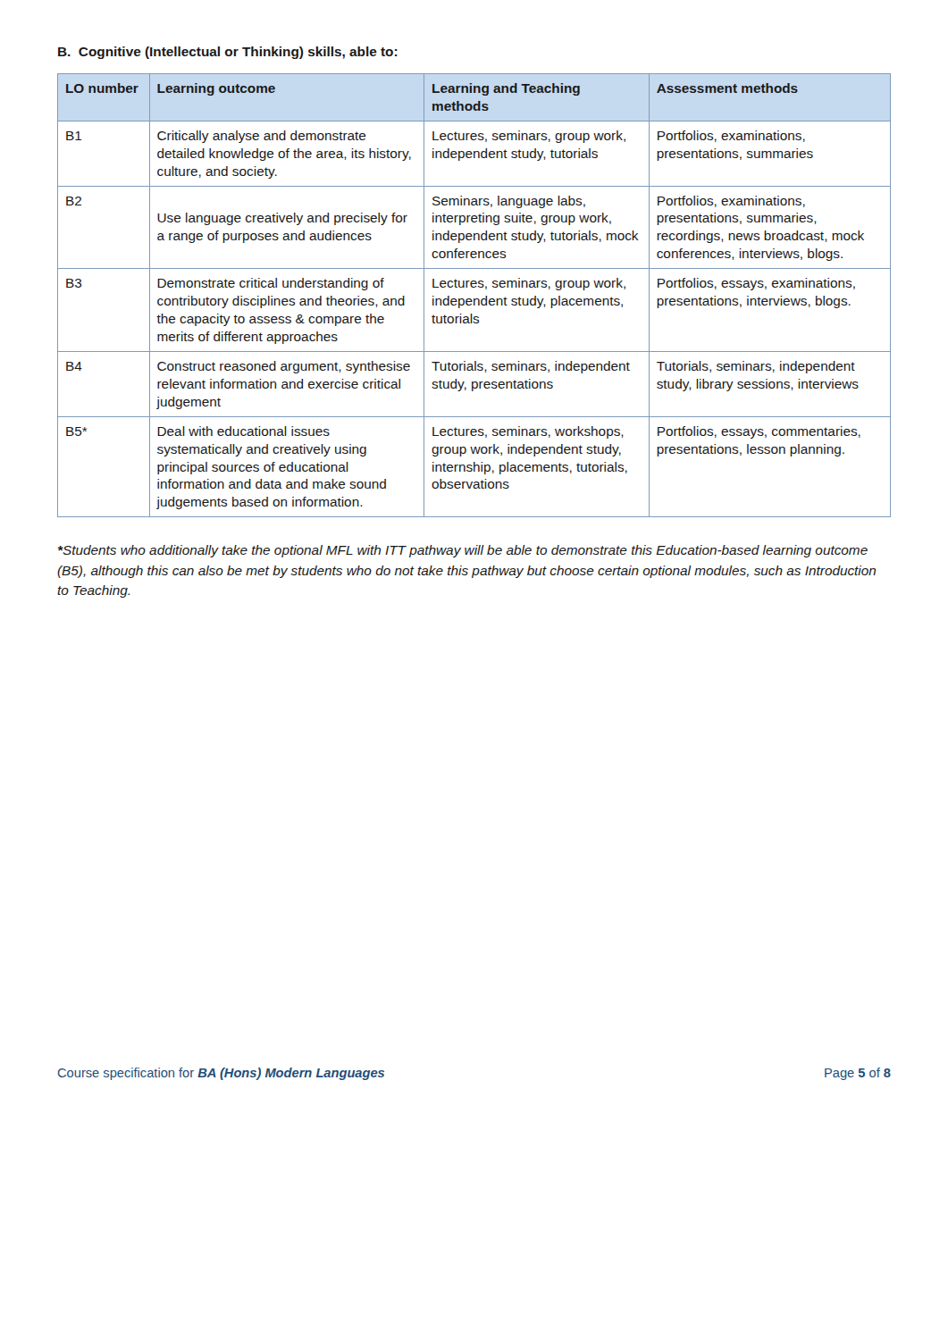B. Cognitive (Intellectual or Thinking) skills, able to:
| LO number | Learning outcome | Learning and Teaching methods | Assessment methods |
| --- | --- | --- | --- |
| B1 | Critically analyse and demonstrate detailed knowledge of the area, its history, culture, and society. | Lectures, seminars, group work, independent study, tutorials | Portfolios, examinations, presentations, summaries |
| B2 | Use language creatively and precisely for a range of purposes and audiences | Seminars, language labs, interpreting suite, group work, independent study, tutorials, mock conferences | Portfolios, examinations, presentations, summaries, recordings, news broadcast, mock conferences, interviews, blogs. |
| B3 | Demonstrate critical understanding of contributory disciplines and theories, and the capacity to assess & compare the merits of different approaches | Lectures, seminars, group work, independent study, placements, tutorials | Portfolios, essays, examinations, presentations, interviews, blogs. |
| B4 | Construct reasoned argument, synthesise relevant information and exercise critical judgement | Tutorials, seminars, independent study, presentations | Tutorials, seminars, independent study, library sessions, interviews |
| B5* | Deal with educational issues systematically and creatively using principal sources of educational information and data and make sound judgements based on information. | Lectures, seminars, workshops, group work, independent study, internship, placements, tutorials, observations | Portfolios, essays, commentaries, presentations, lesson planning. |
*Students who additionally take the optional MFL with ITT pathway will be able to demonstrate this Education-based learning outcome (B5), although this can also be met by students who do not take this pathway but choose certain optional modules, such as Introduction to Teaching.
Course specification for BA (Hons) Modern Languages
Page 5 of 8